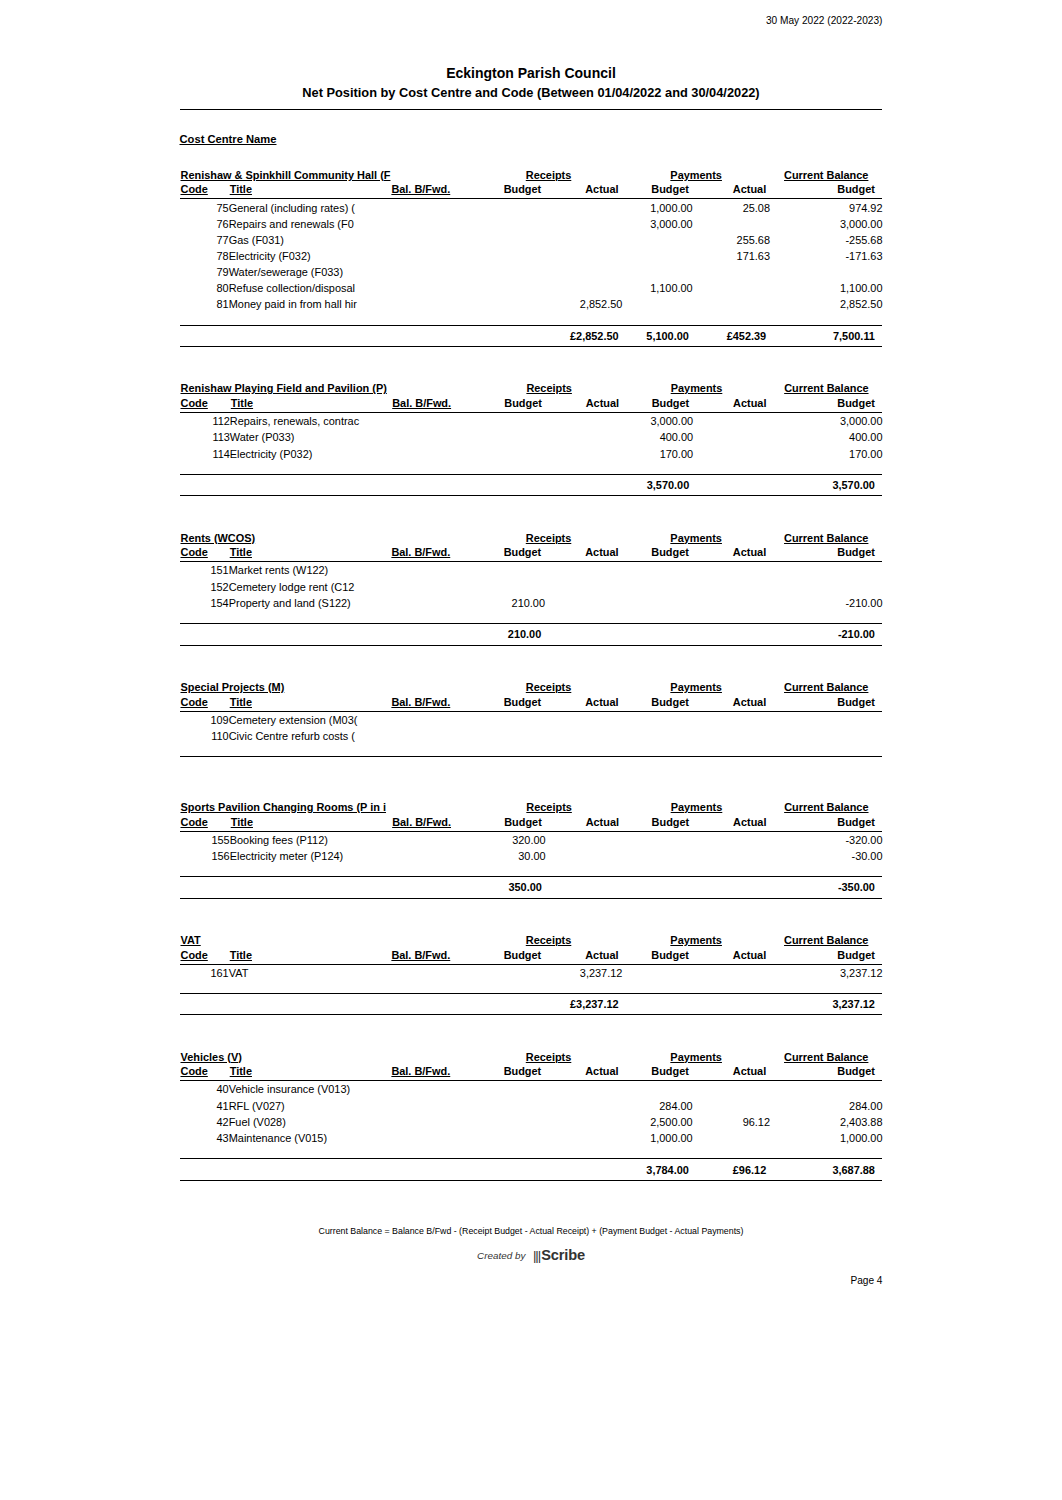30 May 2022 (2022-2023)
Eckington Parish Council
Net Position by Cost Centre and Code (Between 01/04/2022 and 30/04/2022)
Cost Centre Name
| Renishaw & Spinkhill Community Hall (F | Receipts | Payments | Current Balance |
| Code | Title | Bal. B/Fwd. | Budget | Actual | Budget | Actual | Budget |
| 75 | General (including rates) ( | | | | 1,000.00 | 25.08 | 974.92 |
| 76 | Repairs and renewals (F0 | | | | 3,000.00 | | 3,000.00 |
| 77 | Gas (F031) | | | | | 255.68 | -255.68 |
| 78 | Electricity (F032) | | | | | 171.63 | -171.63 |
| 79 | Water/sewerage (F033) | | | | | | |
| 80 | Refuse collection/disposal | | | | 1,100.00 | | 1,100.00 |
| 81 | Money paid in from hall hir | | | 2,852.50 | | | 2,852.50 |
| | | £2,852.50 | 5,100.00 | £452.39 | 7,500.11 |
| Renishaw Playing Field and Pavilion (P) | Receipts | Payments | Current Balance |
| Code | Title | Bal. B/Fwd. | Budget | Actual | Budget | Actual | Budget |
| 112 | Repairs, renewals, contrac | | | | 3,000.00 | | 3,000.00 |
| 113 | Water (P033) | | | | 400.00 | | 400.00 |
| 114 | Electricity (P032) | | | | 170.00 | | 170.00 |
| | | | 3,570.00 | | 3,570.00 |
| Rents (WCOS) | Receipts | Payments | Current Balance |
| Code | Title | Bal. B/Fwd. | Budget | Actual | Budget | Actual | Budget |
| 151 | Market rents (W122) | | | | | | |
| 152 | Cemetery lodge rent (C12 | | | | | | |
| 154 | Property and land (S122) | | 210.00 | | | | -210.00 |
| | 210.00 | | | | -210.00 |
| Special Projects (M) | Receipts | Payments | Current Balance |
| Code | Title | Bal. B/Fwd. | Budget | Actual | Budget | Actual | Budget |
| 109 | Cemetery extension (M03( | | | | | | |
| 110 | Civic Centre refurb costs ( | | | | | | |
| Sports Pavilion Changing Rooms (P in i | Receipts | Payments | Current Balance |
| Code | Title | Bal. B/Fwd. | Budget | Actual | Budget | Actual | Budget |
| 155 | Booking fees (P112) | | 320.00 | | | | -320.00 |
| 156 | Electricity meter (P124) | | 30.00 | | | | -30.00 |
| | 350.00 | | | | -350.00 |
| VAT | Receipts | Payments | Current Balance |
| Code | Title | Bal. B/Fwd. | Budget | Actual | Budget | Actual | Budget |
| 161 | VAT | | | 3,237.12 | | | 3,237.12 |
| | | £3,237.12 | | | 3,237.12 |
| Vehicles (V) | Receipts | Payments | Current Balance |
| Code | Title | Bal. B/Fwd. | Budget | Actual | Budget | Actual | Budget |
| 40 | Vehicle insurance (V013) | | | | | | |
| 41 | RFL (V027) | | | | 284.00 | | 284.00 |
| 42 | Fuel (V028) | | | | 2,500.00 | 96.12 | 2,403.88 |
| 43 | Maintenance (V015) | | | | 1,000.00 | | 1,000.00 |
| | | | 3,784.00 | £96.12 | 3,687.88 |
Current Balance = Balance B/Fwd - (Receipt Budget - Actual Receipt) + (Payment Budget - Actual Payments)
Created by |||Scribe
Page 4